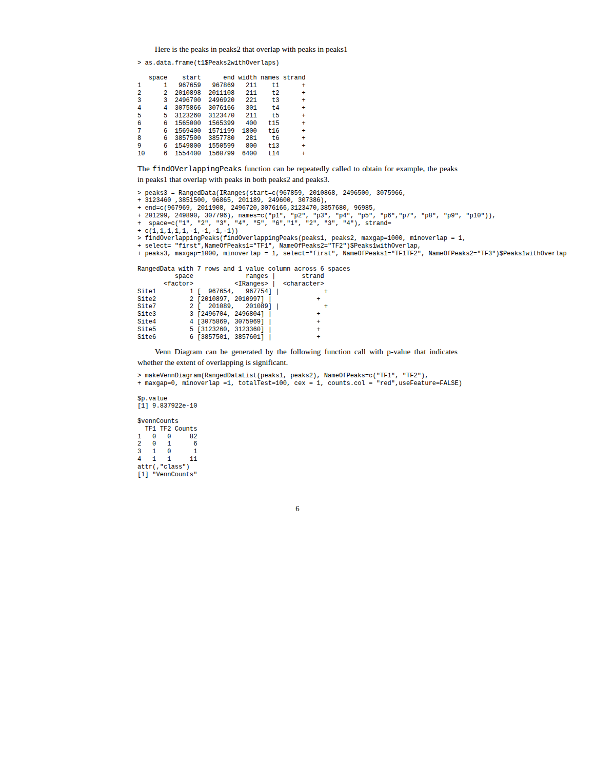Here is the peaks in peaks2 that overlap with peaks in peaks1
> as.data.frame(t1$Peaks2withOverlaps)

   space    start      end width names strand
1      1   967659   967869   211    t1      +
2      2  2010898  2011108   211    t2      +
3      3  2496700  2496920   221    t3      +
4      4  3075866  3076166   301    t4      +
5      5  3123260  3123470   211    t5      +
6      6  1565000  1565399   400   t15      +
7      6  1569400  1571199  1800   t16      +
8      6  3857500  3857780   281    t6      +
9      6  1549800  1550599   800   t13      +
10     6  1554400  1560799  6400   t14      +
The findOVerlappingPeaks function can be repeatedly called to obtain for example, the peaks in peaks1 that overlap with peaks in both peaks2 and peaks3.
> peaks3 = RangedData(IRanges(start=c(967859, 2010868, 2496500, 3075966,
+ 3123460 ,3851500, 96865, 201189, 249600, 307386),
+ end=c(967969, 2011908, 2496720,3076166,3123470,3857680, 96985,
+ 201299, 249890, 307796), names=c("p1", "p2", "p3", "p4", "p5", "p6","p7", "p8", "p9", "p10")),
+  space=c("1", "2", "3", "4", "5", "6","1", "2", "3", "4"), strand=
+ c(1,1,1,1,1,-1,-1,-1,-1))
> findOverlappingPeaks(findOverlappingPeaks(peaks1, peaks2, maxgap=1000, minoverlap = 1,
+ select= "first",NameOfPeaks1="TF1", NameOfPeaks2="TF2")$Peaks1withOverlap,
+ peaks3, maxgap=1000, minoverlap = 1, select="first", NameOfPeaks1="TF1TF2", NameOfPeaks2="TF3")$Peaks1withOverlap

RangedData with 7 rows and 1 value column across 6 spaces
          space              ranges |       strand
       <factor>           <IRanges> |  <character>
Site1         1 [  967654,   967754] |            +
Site2         2 [2010897, 2010997] |            +
Site7         2 [  201089,   201089] |            +
Site3         3 [2496704, 2496804] |            +
Site4         4 [3075869, 3075969] |            +
Site5         5 [3123260, 3123360] |            +
Site6         6 [3857501, 3857601] |            +
Venn Diagram can be generated by the following function call with p-value that indicates whether the extent of overlapping is significant.
> makeVennDiagram(RangedDataList(peaks1, peaks2), NameOfPeaks=c("TF1", "TF2"),
+ maxgap=0, minoverlap =1, totalTest=100, cex = 1, counts.col = "red",useFeature=FALSE)

$p.value
[1] 9.837922e-10

$vennCounts
  TF1 TF2 Counts
1   0   0     82
2   0   1      6
3   1   0      1
4   1   1     11
attr(,"class")
[1] "VennCounts"
6